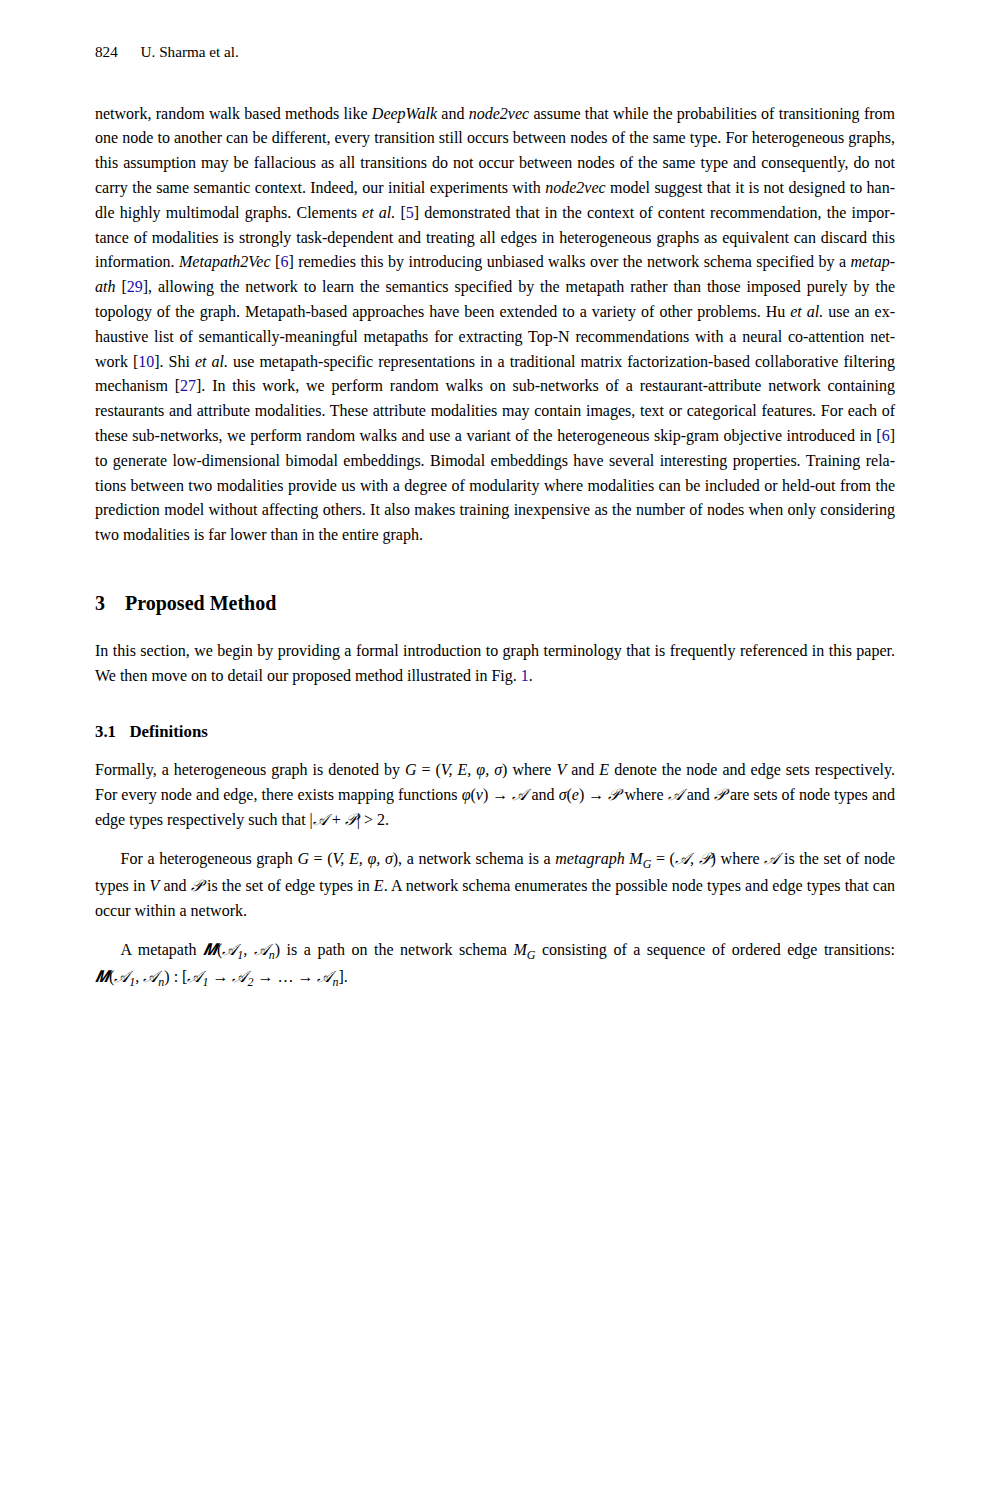824 U. Sharma et al.
network, random walk based methods like DeepWalk and node2vec assume that while the probabilities of transitioning from one node to another can be different, every transition still occurs between nodes of the same type. For heterogeneous graphs, this assumption may be fallacious as all transitions do not occur between nodes of the same type and consequently, do not carry the same semantic context. Indeed, our initial experiments with node2vec model suggest that it is not designed to handle highly multimodal graphs. Clements et al. [5] demonstrated that in the context of content recommendation, the importance of modalities is strongly task-dependent and treating all edges in heterogeneous graphs as equivalent can discard this information. Metapath2Vec [6] remedies this by introducing unbiased walks over the network schema specified by a metapath [29], allowing the network to learn the semantics specified by the metapath rather than those imposed purely by the topology of the graph. Metapath-based approaches have been extended to a variety of other problems. Hu et al. use an exhaustive list of semantically-meaningful metapaths for extracting Top-N recommendations with a neural co-attention network [10]. Shi et al. use metapath-specific representations in a traditional matrix factorization-based collaborative filtering mechanism [27]. In this work, we perform random walks on sub-networks of a restaurant-attribute network containing restaurants and attribute modalities. These attribute modalities may contain images, text or categorical features. For each of these sub-networks, we perform random walks and use a variant of the heterogeneous skip-gram objective introduced in [6] to generate low-dimensional bimodal embeddings. Bimodal embeddings have several interesting properties. Training relations between two modalities provide us with a degree of modularity where modalities can be included or held-out from the prediction model without affecting others. It also makes training inexpensive as the number of nodes when only considering two modalities is far lower than in the entire graph.
3 Proposed Method
In this section, we begin by providing a formal introduction to graph terminology that is frequently referenced in this paper. We then move on to detail our proposed method illustrated in Fig. 1.
3.1 Definitions
Formally, a heterogeneous graph is denoted by G = (V, E, φ, σ) where V and E denote the node and edge sets respectively. For every node and edge, there exists mapping functions φ(v) → 𝒜 and σ(e) → 𝒫 where 𝒜 and 𝒫 are sets of node types and edge types respectively such that |𝒜 + 𝒫| > 2.
For a heterogeneous graph G = (V, E, φ, σ), a network schema is a metagraph MG = (𝒜, 𝒫) where 𝒜 is the set of node types in V and 𝒫 is the set of edge types in E. A network schema enumerates the possible node types and edge types that can occur within a network.
A metapath 𝑴(𝒜1, 𝒜n) is a path on the network schema MG consisting of a sequence of ordered edge transitions: 𝑴(𝒜1, 𝒜n) : [𝒜1 → 𝒜2 → … → 𝒜n].